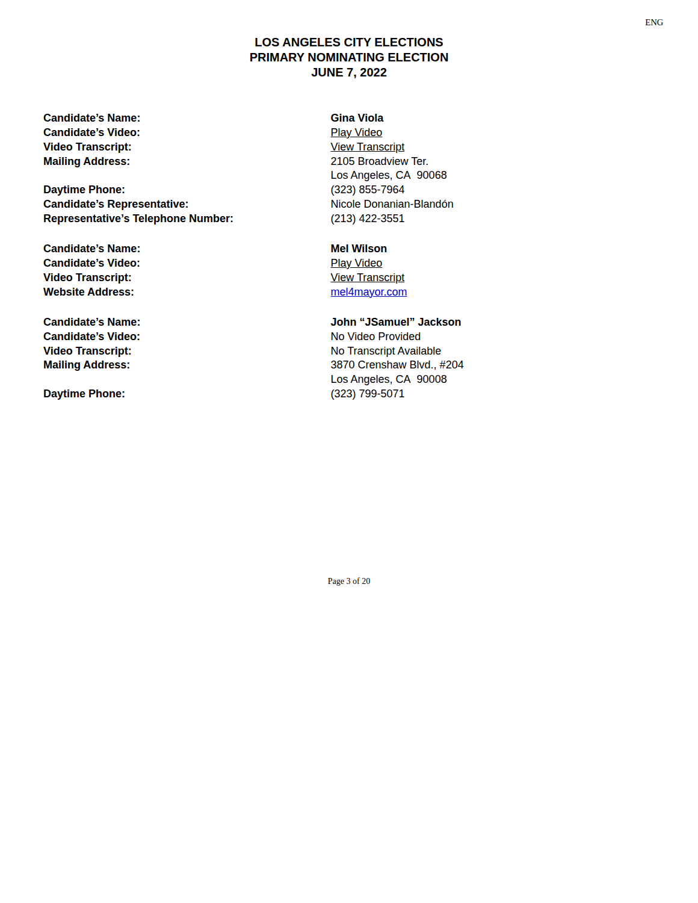ENG
LOS ANGELES CITY ELECTIONS
PRIMARY NOMINATING ELECTION
JUNE 7, 2022
| Candidate’s Name: | Gina Viola |
| Candidate’s Video: | Play Video |
| Video Transcript: | View Transcript |
| Mailing Address: | 2105 Broadview Ter. |
| | Los Angeles, CA 90068 |
| Daytime Phone: | (323) 855-7964 |
| Candidate’s Representative: | Nicole Donanian-Blandón |
| Representative’s Telephone Number: | (213) 422-3551 |
| Candidate’s Name: | Mel Wilson |
| Candidate’s Video: | Play Video |
| Video Transcript: | View Transcript |
| Website Address: | mel4mayor.com |
| Candidate’s Name: | John “JSamuel” Jackson |
| Candidate’s Video: | No Video Provided |
| Video Transcript: | No Transcript Available |
| Mailing Address: | 3870 Crenshaw Blvd., #204 |
| | Los Angeles, CA 90008 |
| Daytime Phone: | (323) 799-5071 |
Page 3 of 20